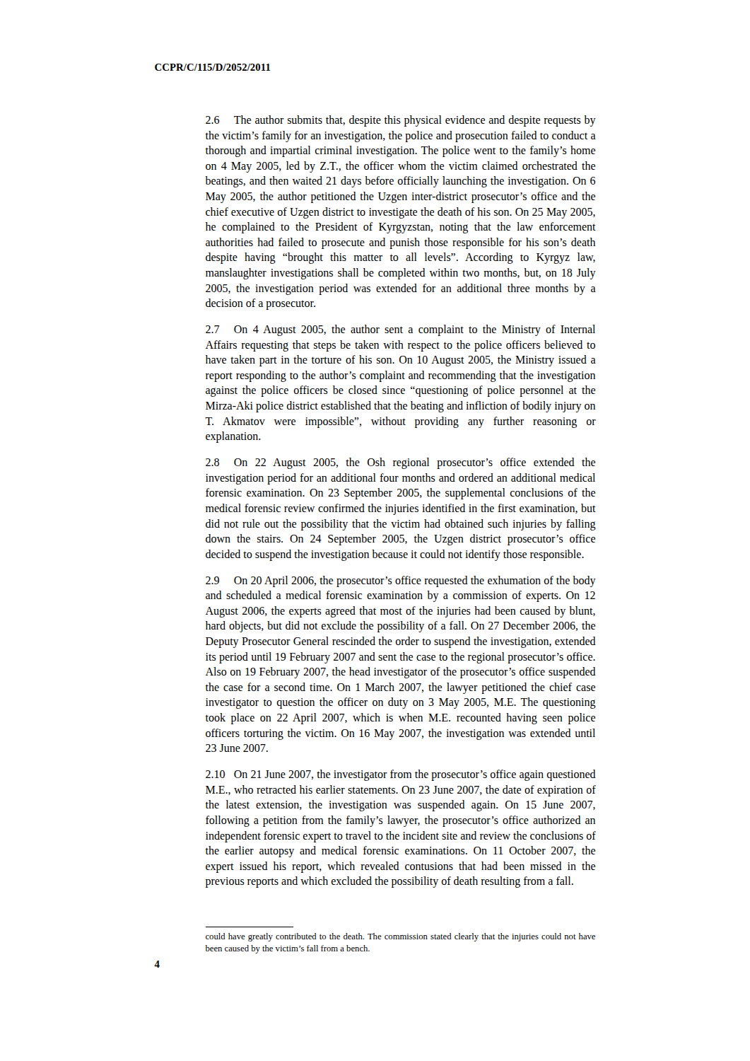CCPR/C/115/D/2052/2011
2.6 The author submits that, despite this physical evidence and despite requests by the victim’s family for an investigation, the police and prosecution failed to conduct a thorough and impartial criminal investigation. The police went to the family’s home on 4 May 2005, led by Z.T., the officer whom the victim claimed orchestrated the beatings, and then waited 21 days before officially launching the investigation. On 6 May 2005, the author petitioned the Uzgen inter-district prosecutor’s office and the chief executive of Uzgen district to investigate the death of his son. On 25 May 2005, he complained to the President of Kyrgyzstan, noting that the law enforcement authorities had failed to prosecute and punish those responsible for his son’s death despite having “brought this matter to all levels”. According to Kyrgyz law, manslaughter investigations shall be completed within two months, but, on 18 July 2005, the investigation period was extended for an additional three months by a decision of a prosecutor.
2.7 On 4 August 2005, the author sent a complaint to the Ministry of Internal Affairs requesting that steps be taken with respect to the police officers believed to have taken part in the torture of his son. On 10 August 2005, the Ministry issued a report responding to the author’s complaint and recommending that the investigation against the police officers be closed since “questioning of police personnel at the Mirza-Aki police district established that the beating and infliction of bodily injury on T. Akmatov were impossible”, without providing any further reasoning or explanation.
2.8 On 22 August 2005, the Osh regional prosecutor’s office extended the investigation period for an additional four months and ordered an additional medical forensic examination. On 23 September 2005, the supplemental conclusions of the medical forensic review confirmed the injuries identified in the first examination, but did not rule out the possibility that the victim had obtained such injuries by falling down the stairs. On 24 September 2005, the Uzgen district prosecutor’s office decided to suspend the investigation because it could not identify those responsible.
2.9 On 20 April 2006, the prosecutor’s office requested the exhumation of the body and scheduled a medical forensic examination by a commission of experts. On 12 August 2006, the experts agreed that most of the injuries had been caused by blunt, hard objects, but did not exclude the possibility of a fall. On 27 December 2006, the Deputy Prosecutor General rescinded the order to suspend the investigation, extended its period until 19 February 2007 and sent the case to the regional prosecutor’s office. Also on 19 February 2007, the head investigator of the prosecutor’s office suspended the case for a second time. On 1 March 2007, the lawyer petitioned the chief case investigator to question the officer on duty on 3 May 2005, M.E. The questioning took place on 22 April 2007, which is when M.E. recounted having seen police officers torturing the victim. On 16 May 2007, the investigation was extended until 23 June 2007.
2.10 On 21 June 2007, the investigator from the prosecutor’s office again questioned M.E., who retracted his earlier statements. On 23 June 2007, the date of expiration of the latest extension, the investigation was suspended again. On 15 June 2007, following a petition from the family’s lawyer, the prosecutor’s office authorized an independent forensic expert to travel to the incident site and review the conclusions of the earlier autopsy and medical forensic examinations. On 11 October 2007, the expert issued his report, which revealed contusions that had been missed in the previous reports and which excluded the possibility of death resulting from a fall.
could have greatly contributed to the death. The commission stated clearly that the injuries could not have been caused by the victim’s fall from a bench.
4